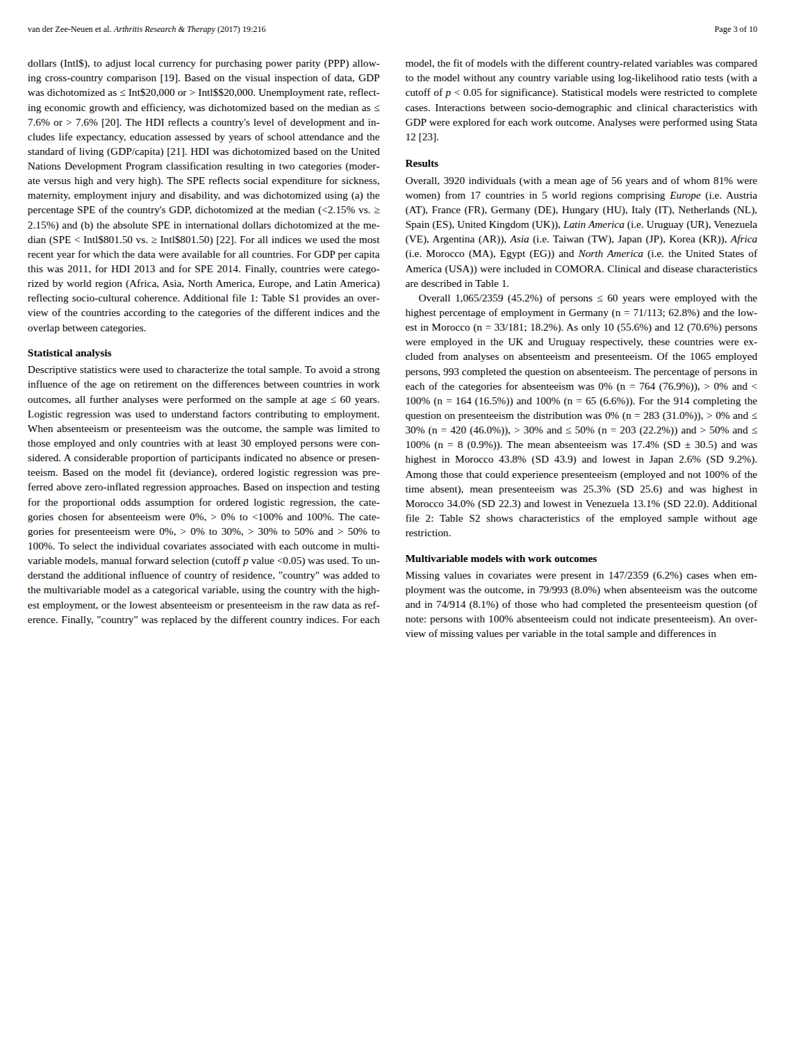van der Zee-Neuen et al. Arthritis Research & Therapy (2017) 19:216
Page 3 of 10
dollars (Intl$), to adjust local currency for purchasing power parity (PPP) allowing cross-country comparison [19]. Based on the visual inspection of data, GDP was dichotomized as ≤ Int$20,000 or > Intl$$20,000. Unemployment rate, reflecting economic growth and efficiency, was dichotomized based on the median as ≤ 7.6% or > 7.6% [20]. The HDI reflects a country's level of development and includes life expectancy, education assessed by years of school attendance and the standard of living (GDP/capita) [21]. HDI was dichotomized based on the United Nations Development Program classification resulting in two categories (moderate versus high and very high). The SPE reflects social expenditure for sickness, maternity, employment injury and disability, and was dichotomized using (a) the percentage SPE of the country's GDP, dichotomized at the median (<2.15% vs. ≥ 2.15%) and (b) the absolute SPE in international dollars dichotomized at the median (SPE < Intl$801.50 vs. ≥ Intl$801.50) [22]. For all indices we used the most recent year for which the data were available for all countries. For GDP per capita this was 2011, for HDI 2013 and for SPE 2014. Finally, countries were categorized by world region (Africa, Asia, North America, Europe, and Latin America) reflecting socio-cultural coherence. Additional file 1: Table S1 provides an overview of the countries according to the categories of the different indices and the overlap between categories.
Statistical analysis
Descriptive statistics were used to characterize the total sample. To avoid a strong influence of the age on retirement on the differences between countries in work outcomes, all further analyses were performed on the sample at age ≤ 60 years. Logistic regression was used to understand factors contributing to employment. When absenteeism or presenteeism was the outcome, the sample was limited to those employed and only countries with at least 30 employed persons were considered. A considerable proportion of participants indicated no absence or presenteeism. Based on the model fit (deviance), ordered logistic regression was preferred above zero-inflated regression approaches. Based on inspection and testing for the proportional odds assumption for ordered logistic regression, the categories chosen for absenteeism were 0%, > 0% to <100% and 100%. The categories for presenteeism were 0%, > 0% to 30%, > 30% to 50% and > 50% to 100%. To select the individual covariates associated with each outcome in multivariable models, manual forward selection (cutoff p value <0.05) was used. To understand the additional influence of country of residence, "country" was added to the multivariable model as a categorical variable, using the country with the highest employment, or the lowest absenteeism or presenteeism in the raw data as reference. Finally, "country" was replaced by the different country indices. For each model, the fit of models with the different country-related variables was compared to the model without any country variable using log-likelihood ratio tests (with a cutoff of p < 0.05 for significance). Statistical models were restricted to complete cases. Interactions between socio-demographic and clinical characteristics with GDP were explored for each work outcome. Analyses were performed using Stata 12 [23].
Results
Overall, 3920 individuals (with a mean age of 56 years and of whom 81% were women) from 17 countries in 5 world regions comprising Europe (i.e. Austria (AT), France (FR), Germany (DE), Hungary (HU), Italy (IT), Netherlands (NL), Spain (ES), United Kingdom (UK)), Latin America (i.e. Uruguay (UR), Venezuela (VE), Argentina (AR)), Asia (i.e. Taiwan (TW), Japan (JP), Korea (KR)), Africa (i.e. Morocco (MA), Egypt (EG)) and North America (i.e. the United States of America (USA)) were included in COMORA. Clinical and disease characteristics are described in Table 1.
Overall 1,065/2359 (45.2%) of persons ≤ 60 years were employed with the highest percentage of employment in Germany (n = 71/113; 62.8%) and the lowest in Morocco (n = 33/181; 18.2%). As only 10 (55.6%) and 12 (70.6%) persons were employed in the UK and Uruguay respectively, these countries were excluded from analyses on absenteeism and presenteeism. Of the 1065 employed persons, 993 completed the question on absenteeism. The percentage of persons in each of the categories for absenteeism was 0% (n = 764 (76.9%)), > 0% and < 100% (n = 164 (16.5%)) and 100% (n = 65 (6.6%)). For the 914 completing the question on presenteeism the distribution was 0% (n = 283 (31.0%)), > 0% and ≤ 30% (n = 420 (46.0%)), > 30% and ≤ 50% (n = 203 (22.2%)) and > 50% and ≤ 100% (n = 8 (0.9%)). The mean absenteeism was 17.4% (SD ± 30.5) and was highest in Morocco 43.8% (SD 43.9) and lowest in Japan 2.6% (SD 9.2%). Among those that could experience presenteeism (employed and not 100% of the time absent), mean presenteeism was 25.3% (SD 25.6) and was highest in Morocco 34.0% (SD 22.3) and lowest in Venezuela 13.1% (SD 22.0). Additional file 2: Table S2 shows characteristics of the employed sample without age restriction.
Multivariable models with work outcomes
Missing values in covariates were present in 147/2359 (6.2%) cases when employment was the outcome, in 79/993 (8.0%) when absenteeism was the outcome and in 74/914 (8.1%) of those who had completed the presenteeism question (of note: persons with 100% absenteeism could not indicate presenteeism). An overview of missing values per variable in the total sample and differences in